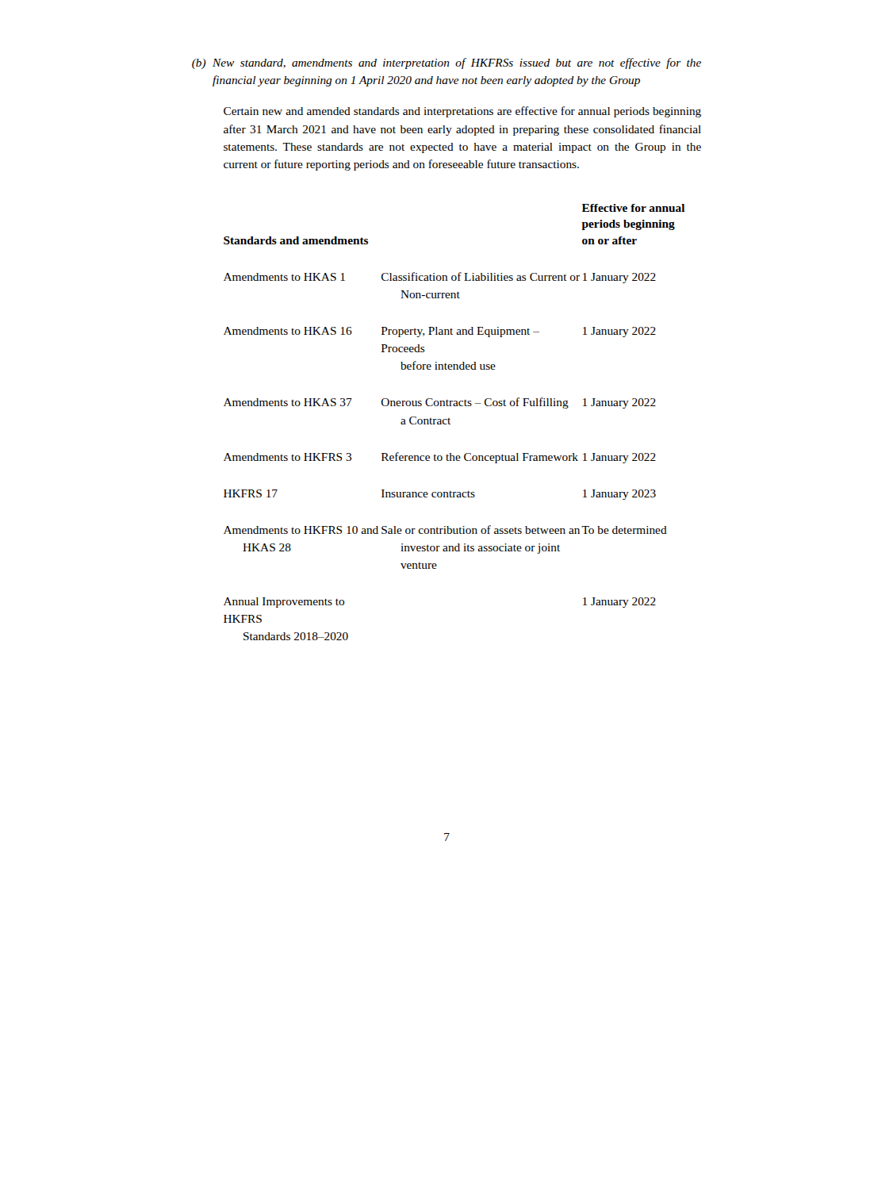(b)
New standard, amendments and interpretation of HKFRSs issued but are not effective for the financial year beginning on 1 April 2020 and have not been early adopted by the Group
Certain new and amended standards and interpretations are effective for annual periods beginning after 31 March 2021 and have not been early adopted in preparing these consolidated financial statements. These standards are not expected to have a material impact on the Group in the current or future reporting periods and on foreseeable future transactions.
| | | Effective for annual periods beginning |
| --- | --- | --- |
| Standards and amendments | | on or after |
| Amendments to HKAS 1 | Classification of Liabilities as Current or Non-current | 1 January 2022 |
| Amendments to HKAS 16 | Property, Plant and Equipment – Proceeds before intended use | 1 January 2022 |
| Amendments to HKAS 37 | Onerous Contracts – Cost of Fulfilling a Contract | 1 January 2022 |
| Amendments to HKFRS 3 | Reference to the Conceptual Framework | 1 January 2022 |
| HKFRS 17 | Insurance contracts | 1 January 2023 |
| Amendments to HKFRS 10 and HKAS 28 | Sale or contribution of assets between an investor and its associate or joint venture | To be determined |
| Annual Improvements to HKFRS Standards 2018–2020 | | 1 January 2022 |
7